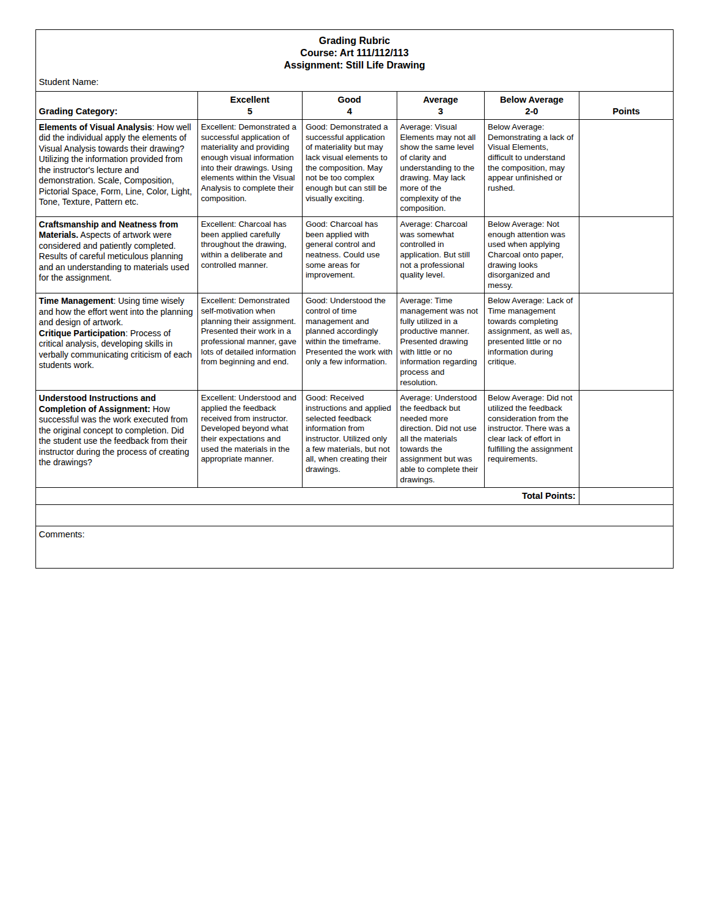| Grading Rubric Course: Art 111/112/113 Assignment: Still Life Drawing |
| Student Name: |
| Grading Category: | Excellent 5 | Good 4 | Average 3 | Below Average 2-0 | Points |
| Elements of Visual Analysis : How well did the individual apply the elements of Visual Analysis towards their drawing? Utilizing the information provided from the instructor's lecture and demonstration. Scale, Composition, Pictorial Space, Form, Line, Color, Light, Tone, Texture, Pattern etc. | Excellent: Demonstrated a successful application of materiality and providing enough visual information into their drawings. Using elements within the Visual Analysis to complete their composition. | Good: Demonstrated a successful application of materiality but may lack visual elements to the composition. May not be too complex enough but can still be visually exciting. | Average: Visual Elements may not all show the same level of clarity and understanding to the drawing. May lack more of the complexity of the composition. | Below Average: Demonstrating a lack of Visual Elements, difficult to understand the composition, may appear unfinished or rushed. | |
| Craftsmanship and Neatness from Materials. Aspects of artwork were considered and patiently completed. Results of careful meticulous planning and an understanding to materials used for the assignment. | Excellent: Charcoal has been applied carefully throughout the drawing, within a deliberate and controlled manner. | Good: Charcoal has been applied with general control and neatness. Could use some areas for improvement. | Average: Charcoal was somewhat controlled in application. But still not a professional quality level. | Below Average: Not enough attention was used when applying Charcoal onto paper, drawing looks disorganized and messy. | |
| Time Management : Using time wisely and how the effort went into the planning and design of artwork. Critique Participation : Process of critical analysis, developing skills in verbally communicating criticism of each students work. | Excellent: Demonstrated self-motivation when planning their assignment. Presented their work in a professional manner, gave lots of detailed information from beginning and end. | Good: Understood the control of time management and planned accordingly within the timeframe. Presented the work with only a few information. | Average: Time management was not fully utilized in a productive manner. Presented drawing with little or no information regarding process and resolution. | Below Average: Lack of Time management towards completing assignment, as well as, presented little or no information during critique. | |
| Understood Instructions and Completion of Assignment: How successful was the work executed from the original concept to completion. Did the student use the feedback from their instructor during the process of creating the drawings? | Excellent: Understood and applied the feedback received from instructor. Developed beyond what their expectations and used the materials in the appropriate manner. | Good: Received instructions and applied selected feedback information from instructor. Utilized only a few materials, but not all, when creating their drawings. | Average: Understood the feedback but needed more direction. Did not use all the materials towards the assignment but was able to complete their drawings. | Below Average: Did not utilized the feedback consideration from the instructor. There was a clear lack of effort in fulfilling the assignment requirements. | |
| Total Points : | |
| Comments: |